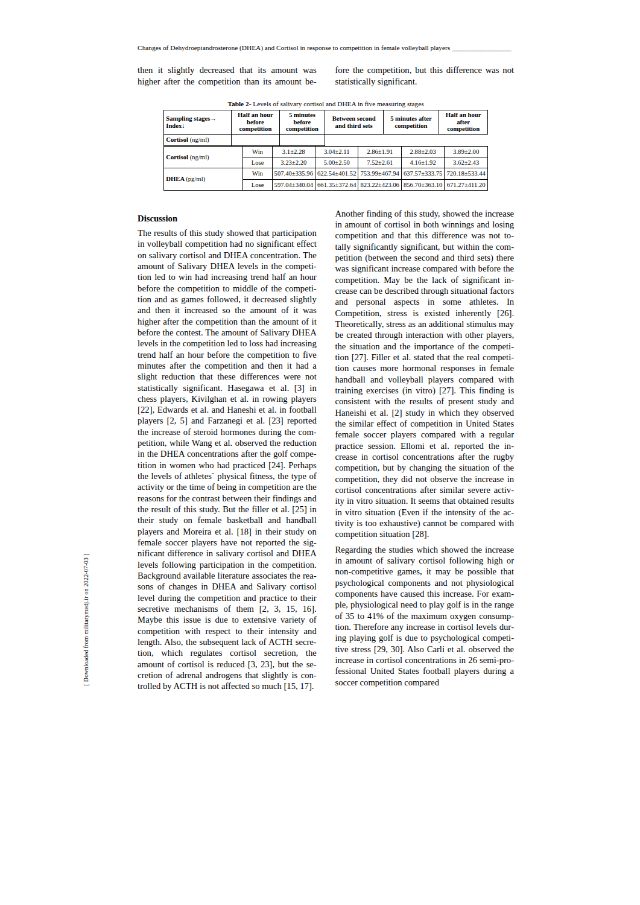[ Downloaded from militarymedj.ir on 2022-07-03 ]
Changes of Dehydroepiandrosterone (DHEA) and Cortisol in response to competition in female volleyball players _____________________
then it slightly decreased that its amount was higher after the competition than its amount before the competition, but this difference was not statistically significant.
Table 2- Levels of salivary cortisol and DHEA in five measuring stages
| Sampling stages → Index ↓ | Half an hour before competition | 5 minutes before competition | Between second and third sets | 5 minutes after competition | Half an hour after competition |
| --- | --- | --- | --- | --- | --- |
| Cortisol (ng/ml) | | |
| Cortisol (ng/ml) | Win | 3.1±2.28 | 3.04±2.11 | 2.86±1.91 | 2.88±2.03 | 3.89±2.00 |
| Lose | 3.23±2.20 | 5.00±2.50 | 7.52±2.61 | 4.16±1.92 | 3.62±2.43 |
| DHEA (pg/ml) | Win | 507.40±335.96 | 622.54±401.52 | 753.99±467.94 | 637.57±333.75 | 720.18±533.44 |
| Lose | 597.04±340.04 | 661.35±372.64 | 823.22±423.06 | 856.70±363.10 | 671.27±411.20 |
Discussion
The results of this study showed that participation in volleyball competition had no significant effect on salivary cortisol and DHEA concentration. The amount of Salivary DHEA levels in the competition led to win had increasing trend half an hour before the competition to middle of the competition and as games followed, it decreased slightly and then it increased so the amount of it was higher after the competition than the amount of it before the contest. The amount of Salivary DHEA levels in the competition led to loss had increasing trend half an hour before the competition to five minutes after the competition and then it had a slight reduction that these differences were not statistically significant. Hasegawa et al. [3] in chess players, Kivilghan et al. in rowing players [22], Edwards et al. and Haneshi et al. in football players [2, 5] and Farzanegi et al. [23] reported the increase of steroid hormones during the competition, while Wang et al. observed the reduction in the DHEA concentrations after the golf competition in women who had practiced [24]. Perhaps the levels of athletes` physical fitness, the type of activity or the time of being in competition are the reasons for the contrast between their findings and the result of this study. But the filler et al. [25] in their study on female basketball and handball players and Moreira et al. [18] in their study on female soccer players have not reported the significant difference in salivary cortisol and DHEA levels following participation in the competition. Background available literature associates the reasons of changes in DHEA and Salivary cortisol level during the competition and practice to their secretive mechanisms of them [2, 3, 15, 16]. Maybe this issue is due to extensive variety of competition with respect to their intensity and length. Also, the subsequent lack of ACTH secretion, which regulates cortisol secretion, the amount of cortisol is reduced [3, 23], but the secretion of adrenal androgens that slightly is controlled by ACTH is not affected so much [15, 17].
Another finding of this study, showed the increase in amount of cortisol in both winnings and losing competition and that this difference was not totally significantly significant, but within the competition (between the second and third sets) there was significant increase compared with before the competition. May be the lack of significant increase can be described through situational factors and personal aspects in some athletes. In Competition, stress is existed inherently [26]. Theoretically, stress as an additional stimulus may be created through interaction with other players, the situation and the importance of the competition [27]. Filler et al. stated that the real competition causes more hormonal responses in female handball and volleyball players compared with training exercises (in vitro) [27]. This finding is consistent with the results of present study and Haneishi et al. [2] study in which they observed the similar effect of competition in United States female soccer players compared with a regular practice session. Ellomi et al. reported the increase in cortisol concentrations after the rugby competition, but by changing the situation of the competition, they did not observe the increase in cortisol concentrations after similar severe activity in vitro situation. It seems that obtained results in vitro situation (Even if the intensity of the activity is too exhaustive) cannot be compared with competition situation [28].
Regarding the studies which showed the increase in amount of salivary cortisol following high or non-competitive games, it may be possible that psychological components and not physiological components have caused this increase. For example, physiological need to play golf is in the range of 35 to 41% of the maximum oxygen consumption. Therefore any increase in cortisol levels during playing golf is due to psychological competitive stress [29, 30]. Also Carli et al. observed the increase in cortisol concentrations in 26 semi-professional United States football players during a soccer competition compared